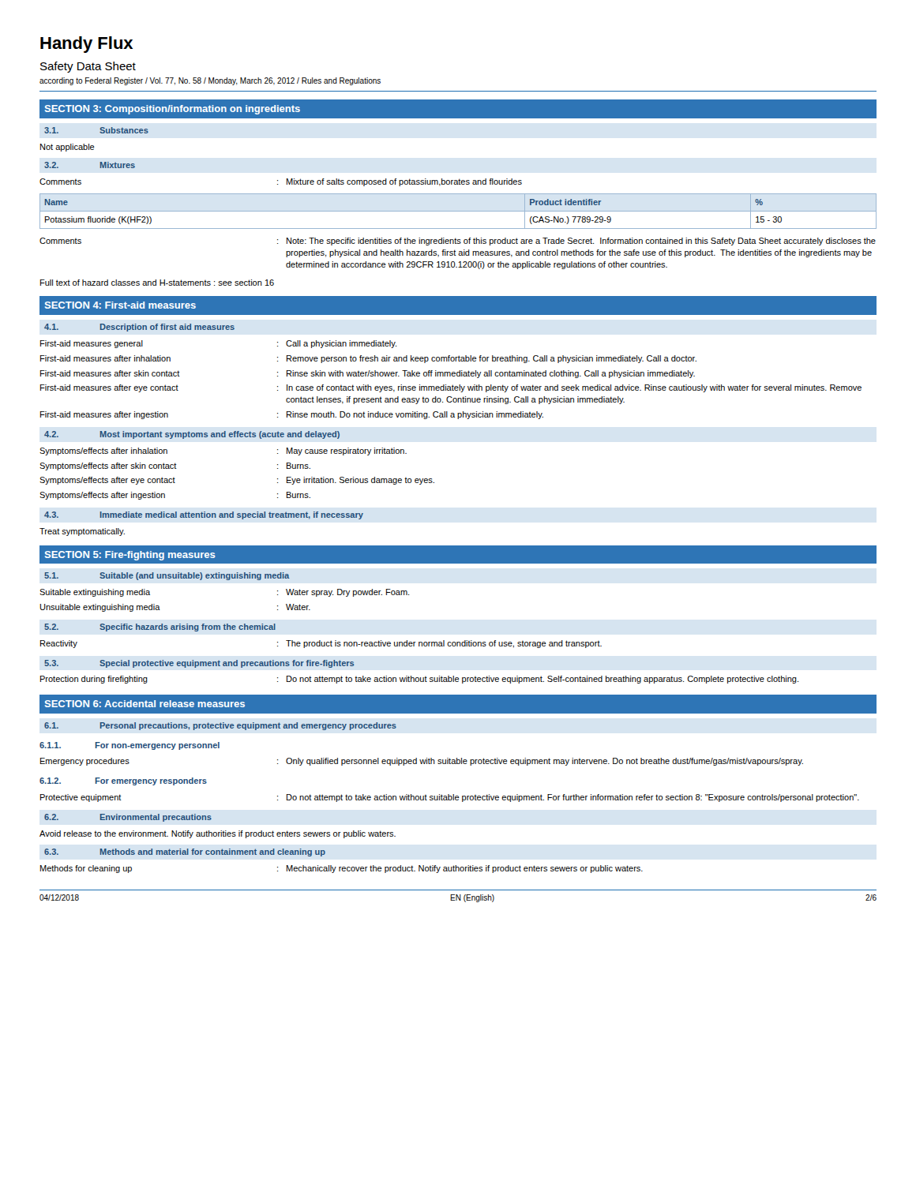Handy Flux
Safety Data Sheet
according to Federal Register / Vol. 77, No. 58 / Monday, March 26, 2012 / Rules and Regulations
SECTION 3: Composition/information on ingredients
3.1. Substances
Not applicable
3.2. Mixtures
| Comments | : | Mixture of salts composed of potassium,borates and flourides |
| Name | Product identifier | % |
| --- | --- | --- |
| Potassium fluoride (K(HF2)) | (CAS-No.) 7789-29-9 | 15 - 30 |
| Comments | : | Note: The specific identities of the ingredients of this product are a Trade Secret. Information contained in this Safety Data Sheet accurately discloses the properties, physical and health hazards, first aid measures, and control methods for the safe use of this product. The identities of the ingredients may be determined in accordance with 29CFR 1910.1200(i) or the applicable regulations of other countries. |
Full text of hazard classes and H-statements : see section 16
SECTION 4: First-aid measures
4.1. Description of first aid measures
| First-aid measures general | : | Call a physician immediately. |
| First-aid measures after inhalation | : | Remove person to fresh air and keep comfortable for breathing. Call a physician immediately. Call a doctor. |
| First-aid measures after skin contact | : | Rinse skin with water/shower. Take off immediately all contaminated clothing. Call a physician immediately. |
| First-aid measures after eye contact | : | In case of contact with eyes, rinse immediately with plenty of water and seek medical advice. Rinse cautiously with water for several minutes. Remove contact lenses, if present and easy to do. Continue rinsing. Call a physician immediately. |
| First-aid measures after ingestion | : | Rinse mouth. Do not induce vomiting. Call a physician immediately. |
4.2. Most important symptoms and effects (acute and delayed)
| Symptoms/effects after inhalation | : | May cause respiratory irritation. |
| Symptoms/effects after skin contact | : | Burns. |
| Symptoms/effects after eye contact | : | Eye irritation. Serious damage to eyes. |
| Symptoms/effects after ingestion | : | Burns. |
4.3. Immediate medical attention and special treatment, if necessary
Treat symptomatically.
SECTION 5: Fire-fighting measures
5.1. Suitable (and unsuitable) extinguishing media
| Suitable extinguishing media | : | Water spray. Dry powder. Foam. |
| Unsuitable extinguishing media | : | Water. |
5.2. Specific hazards arising from the chemical
| Reactivity | : | The product is non-reactive under normal conditions of use, storage and transport. |
5.3. Special protective equipment and precautions for fire-fighters
| Protection during firefighting | : | Do not attempt to take action without suitable protective equipment. Self-contained breathing apparatus. Complete protective clothing. |
SECTION 6: Accidental release measures
6.1. Personal precautions, protective equipment and emergency procedures
6.1.1. For non-emergency personnel
| Emergency procedures | : | Only qualified personnel equipped with suitable protective equipment may intervene. Do not breathe dust/fume/gas/mist/vapours/spray. |
6.1.2. For emergency responders
| Protective equipment | : | Do not attempt to take action without suitable protective equipment. For further information refer to section 8: "Exposure controls/personal protection". |
6.2. Environmental precautions
Avoid release to the environment. Notify authorities if product enters sewers or public waters.
6.3. Methods and material for containment and cleaning up
| Methods for cleaning up | : | Mechanically recover the product. Notify authorities if product enters sewers or public waters. |
04/12/2018
EN (English)
2/6